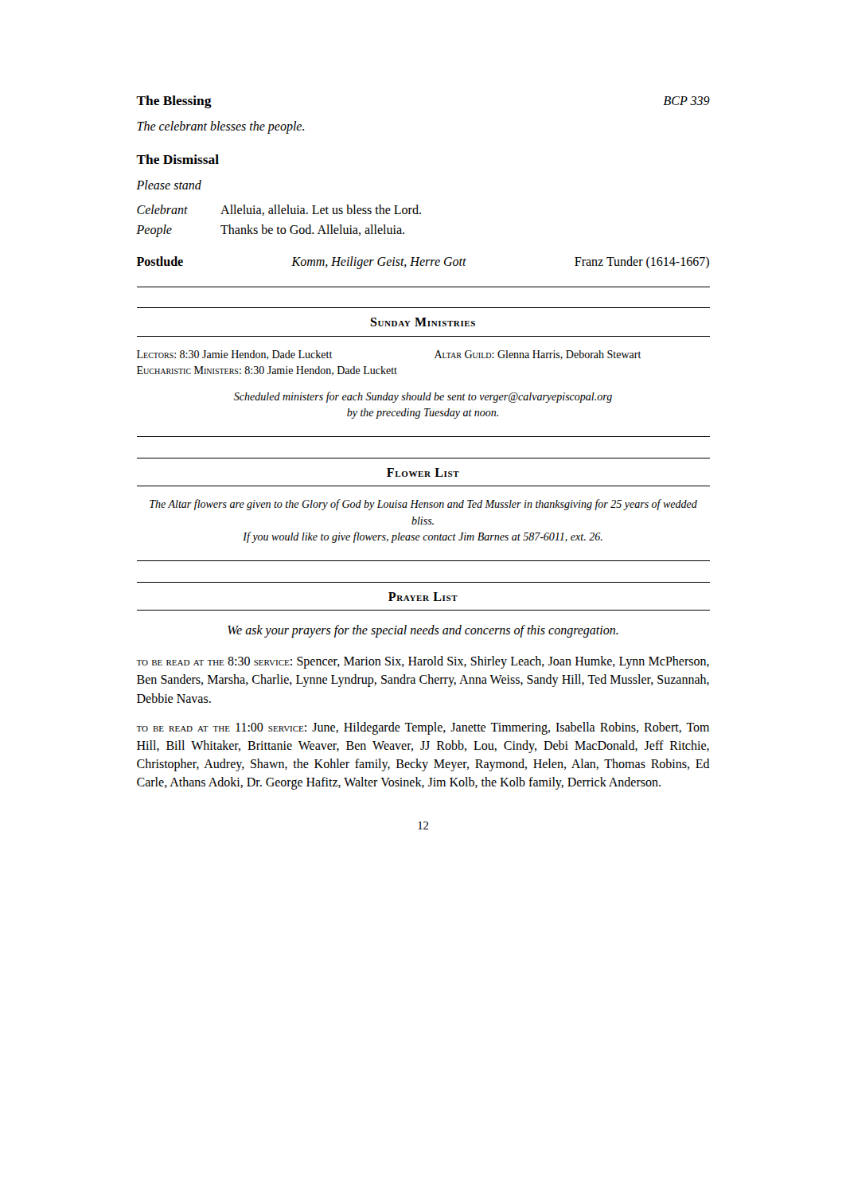The Blessing
BCP 339
The celebrant blesses the people.
The Dismissal
Please stand
| Celebrant | Alleluia, alleluia. Let us bless the Lord. |
| People | Thanks be to God. Alleluia, alleluia. |
Postlude Komm, Heiliger Geist, Herre Gott Franz Tunder (1614-1667)
Sunday Ministries
Lectors: 8:30 Jamie Hendon, Dade Luckett
Eucharistic Ministers: 8:30 Jamie Hendon, Dade Luckett
Altar Guild: Glenna Harris, Deborah Stewart
Scheduled ministers for each Sunday should be sent to verger@calvaryepiscopal.org
by the preceding Tuesday at noon.
Flower List
The Altar flowers are given to the Glory of God by Louisa Henson and Ted Mussler in thanksgiving for 25 years of wedded bliss.
If you would like to give flowers, please contact Jim Barnes at 587-6011, ext. 26.
Prayer List
We ask your prayers for the special needs and concerns of this congregation.
to be read at the 8:30 service: Spencer, Marion Six, Harold Six, Shirley Leach, Joan Humke, Lynn McPherson, Ben Sanders, Marsha, Charlie, Lynne Lyndrup, Sandra Cherry, Anna Weiss, Sandy Hill, Ted Mussler, Suzannah, Debbie Navas.
to be read at the 11:00 service: June, Hildegarde Temple, Janette Timmering, Isabella Robins, Robert, Tom Hill, Bill Whitaker, Brittanie Weaver, Ben Weaver, JJ Robb, Lou, Cindy, Debi MacDonald, Jeff Ritchie, Christopher, Audrey, Shawn, the Kohler family, Becky Meyer, Raymond, Helen, Alan, Thomas Robins, Ed Carle, Athans Adoki, Dr. George Hafitz, Walter Vosinek, Jim Kolb, the Kolb family, Derrick Anderson.
12